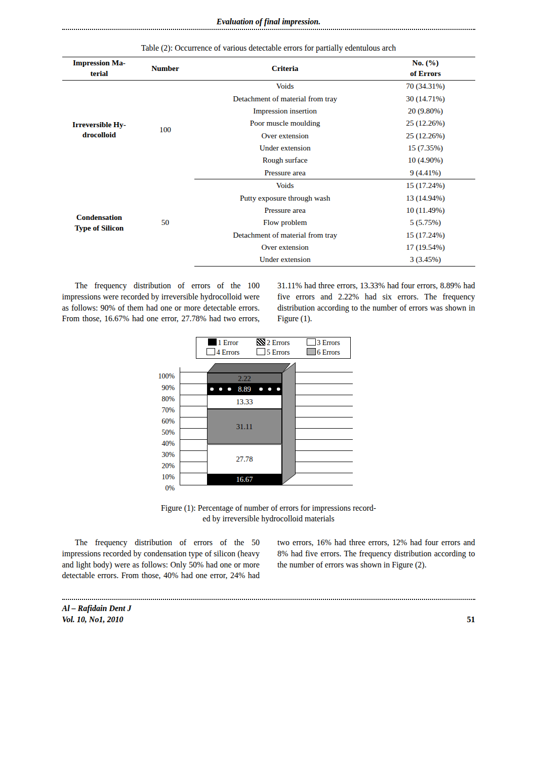Evaluation of final impression.
Table (2): Occurrence of various detectable errors for partially edentulous arch
| Impression Ma- terial | Number | Criteria | No. (%) of Errors |
| --- | --- | --- | --- |
| Irreversible Hy- drocolloid | 100 | Voids | 70 (34.31%) |
| Detachment of material from tray | 30 (14.71%) |
| Impression insertion | 20 (9.80%) |
| Poor muscle moulding | 25 (12.26%) |
| Over extension | 25 (12.26%) |
| Under extension | 15 (7.35%) |
| Rough surface | 10 (4.90%) |
| Pressure area | 9 (4.41%) |
| Condensation Type of Silicon | 50 | Voids | 15 (17.24%) |
| Putty exposure through wash | 13 (14.94%) |
| Pressure area | 10 (11.49%) |
| Flow problem | 5 (5.75%) |
| Detachment of material from tray | 15 (17.24%) |
| Over extension | 17 (19.54%) |
| Under extension | 3 (3.45%) |
The frequency distribution of errors of the 100 impressions were recorded by irreversible hydrocolloid were as follows: 90% of them had one or more detectable errors. From those, 16.67% had one error, 27.78% had two errors, 31.11% had three errors, 13.33% had four errors, 8.89% had five errors and 2.22% had six errors. The frequency distribution according to the number of errors was shown in Figure (1).
| 1 Error | 2 Errors | 3 Errors |
| 4 Errors | 5 Errors | 6 Errors |
100%
90%
80%
70%
60%
50%
40%
30%
20%
10%
0%
2.22
8.89
13.33
31.11
27.78
16.67
Figure (1): Percentage of number of errors for impressions record-
ed by irreversible hydrocolloid materials
The frequency distribution of errors of the 50 impressions recorded by condensation type of silicon (heavy and light body) were as follows: Only 50% had one or more detectable errors. From those, 40% had one error, 24% had two errors, 16% had three errors, 12% had four errors and 8% had five errors. The frequency distribution according to the number of errors was shown in Figure (2).
Al – Rafidain Dent J
Vol. 10, No1, 2010
51